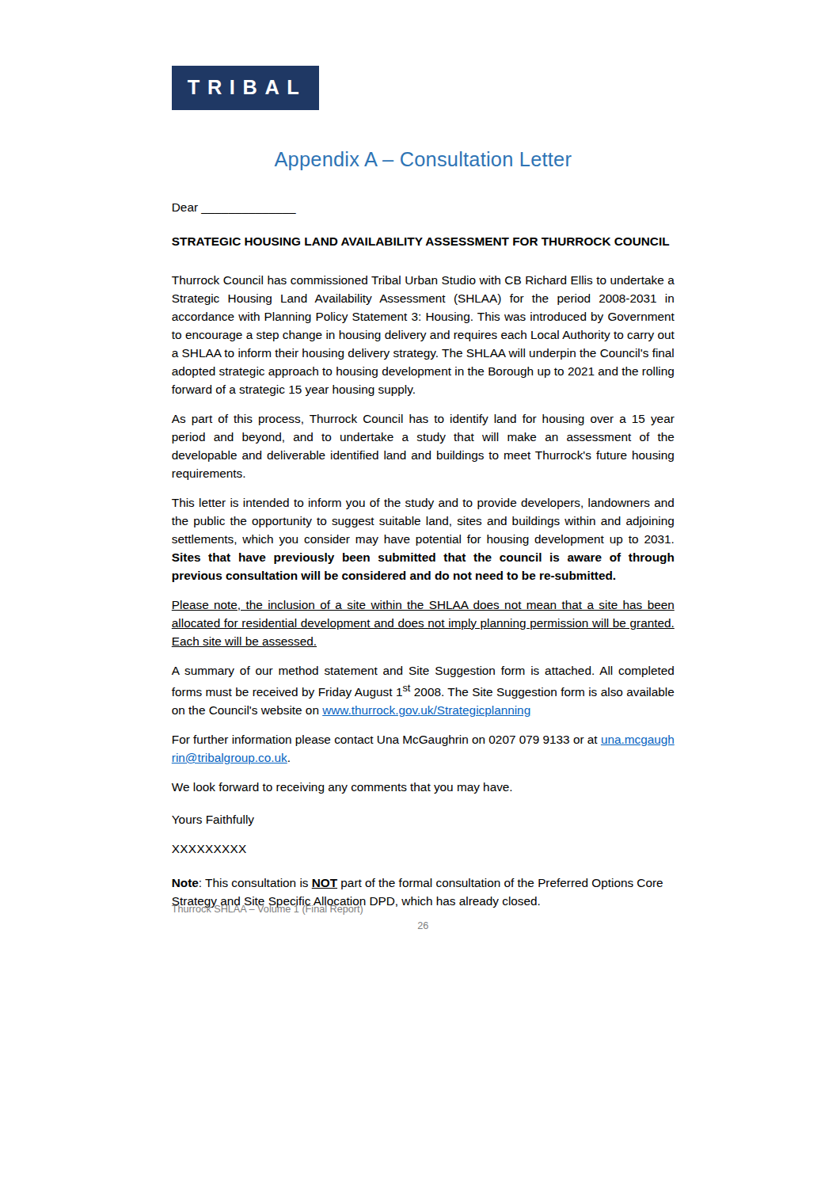TRIBAL
Appendix A – Consultation Letter
Dear ______________
Strategic Housing Land Availability Assessment for Thurrock Council
Thurrock Council has commissioned Tribal Urban Studio with CB Richard Ellis to undertake a Strategic Housing Land Availability Assessment (SHLAA) for the period 2008-2031 in accordance with Planning Policy Statement 3: Housing. This was introduced by Government to encourage a step change in housing delivery and requires each Local Authority to carry out a SHLAA to inform their housing delivery strategy. The SHLAA will underpin the Council's final adopted strategic approach to housing development in the Borough up to 2021 and the rolling forward of a strategic 15 year housing supply.
As part of this process, Thurrock Council has to identify land for housing over a 15 year period and beyond, and to undertake a study that will make an assessment of the developable and deliverable identified land and buildings to meet Thurrock's future housing requirements.
This letter is intended to inform you of the study and to provide developers, landowners and the public the opportunity to suggest suitable land, sites and buildings within and adjoining settlements, which you consider may have potential for housing development up to 2031. Sites that have previously been submitted that the council is aware of through previous consultation will be considered and do not need to be re-submitted.
Please note, the inclusion of a site within the SHLAA does not mean that a site has been allocated for residential development and does not imply planning permission will be granted. Each site will be assessed.
A summary of our method statement and Site Suggestion form is attached. All completed forms must be received by Friday August 1st 2008. The Site Suggestion form is also available on the Council's website on www.thurrock.gov.uk/Strategicplanning
For further information please contact Una McGaughrin on 0207 079 9133 or at una.mcgaughrin@tribalgroup.co.uk.
We look forward to receiving any comments that you may have.
Yours Faithfully
XXXXXXXXX
Note: This consultation is NOT part of the formal consultation of the Preferred Options Core Strategy and Site Specific Allocation DPD, which has already closed.
Thurrock SHLAA – Volume 1 (Final Report)
26